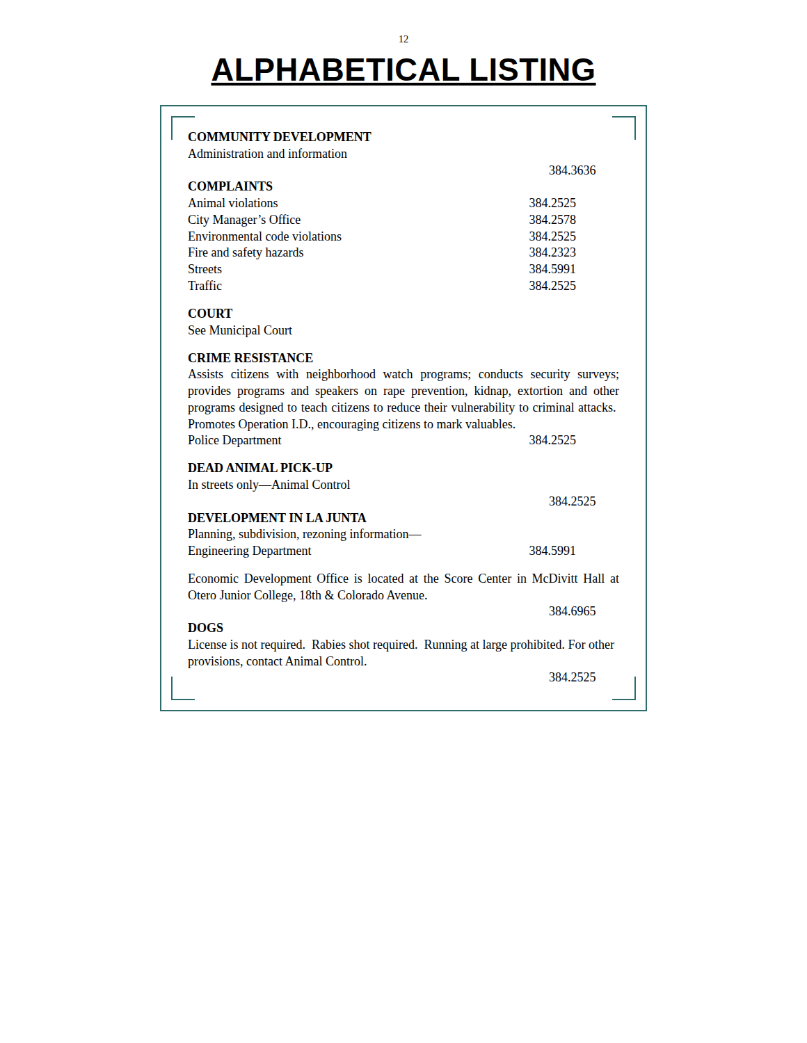12
ALPHABETICAL LISTING
COMMUNITY DEVELOPMENT
Administration and information
384.3636
COMPLAINTS
Animal violations 384.2525
City Manager’s Office 384.2578
Environmental code violations 384.2525
Fire and safety hazards 384.2323
Streets 384.5991
Traffic 384.2525
COURT
See Municipal Court
CRIME RESISTANCE
Assists citizens with neighborhood watch programs; conducts security surveys; provides programs and speakers on rape prevention, kidnap, extortion and other programs designed to teach citizens to reduce their vulnerability to criminal attacks. Promotes Operation I.D., encouraging citizens to mark valuables.
Police Department 384.2525
DEAD ANIMAL PICK-UP
In streets only—Animal Control
384.2525
DEVELOPMENT IN LA JUNTA
Planning, subdivision, rezoning information—
Engineering Department 384.5991
Economic Development Office is located at the Score Center in McDivitt Hall at Otero Junior College, 18th & Colorado Avenue.
384.6965
DOGS
License is not required. Rabies shot required. Running at large prohibited. For other provisions, contact Animal Control.
384.2525